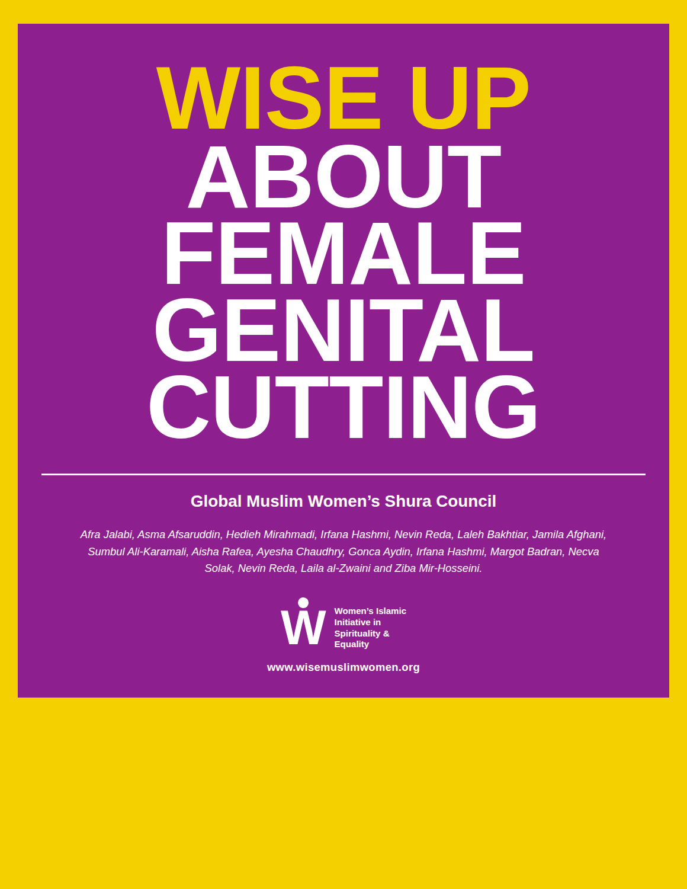Wise Up About Female Genital Cutting
Global Muslim Women’s Shura Council
Afra Jalabi, Asma Afsaruddin, Hedieh Mirahmadi, Irfana Hashmi, Nevin Reda, Laleh Bakhtiar, Jamila Afghani, Sumbul Ali-Karamali, Aisha Rafea, Ayesha Chaudhry, Gonca Aydin, Irfana Hashmi, Margot Badran, Necva Solak, Nevin Reda, Laila al-Zwaini and Ziba Mir-Hosseini.
W Women’s Islamic
Initiative in
Spirituality &
Equality
www.wisemuslimwomen.org